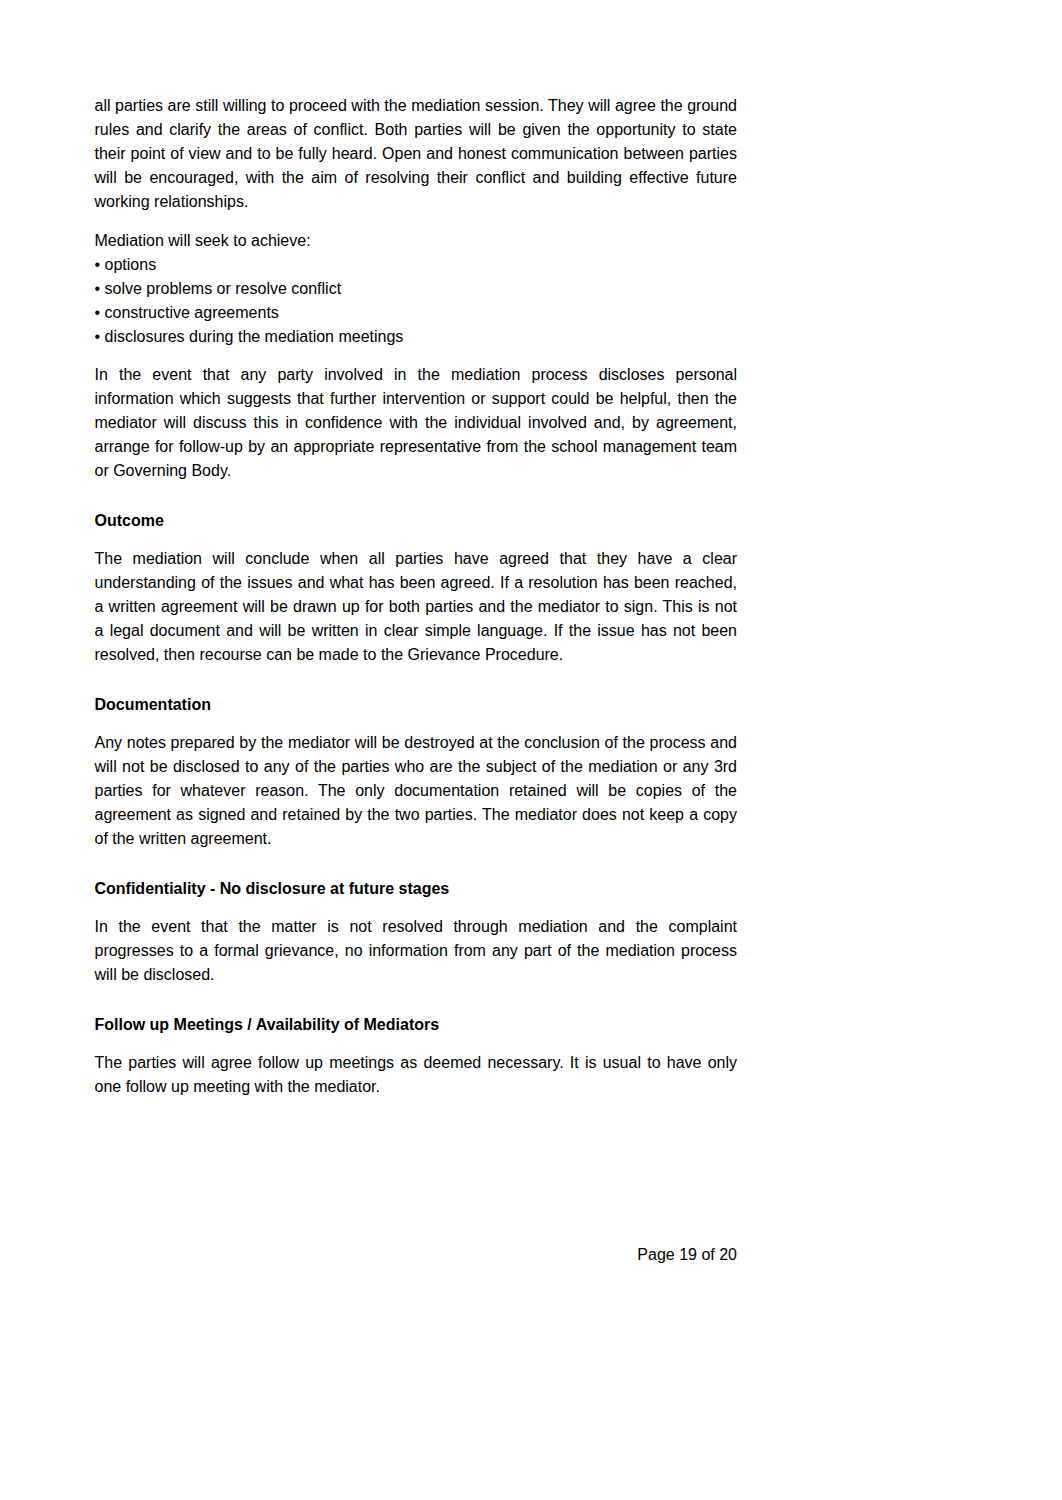all parties are still willing to proceed with the mediation session. They will agree the ground rules and clarify the areas of conflict. Both parties will be given the opportunity to state their point of view and to be fully heard. Open and honest communication between parties will be encouraged, with the aim of resolving their conflict and building effective future working relationships.
Mediation will seek to achieve:
options
solve problems or resolve conflict
constructive agreements
disclosures during the mediation meetings
In the event that any party involved in the mediation process discloses personal information which suggests that further intervention or support could be helpful, then the mediator will discuss this in confidence with the individual involved and, by agreement, arrange for follow-up by an appropriate representative from the school management team or Governing Body.
Outcome
The mediation will conclude when all parties have agreed that they have a clear understanding of the issues and what has been agreed. If a resolution has been reached, a written agreement will be drawn up for both parties and the mediator to sign. This is not a legal document and will be written in clear simple language. If the issue has not been resolved, then recourse can be made to the Grievance Procedure.
Documentation
Any notes prepared by the mediator will be destroyed at the conclusion of the process and will not be disclosed to any of the parties who are the subject of the mediation or any 3rd parties for whatever reason. The only documentation retained will be copies of the agreement as signed and retained by the two parties. The mediator does not keep a copy of the written agreement.
Confidentiality - No disclosure at future stages
In the event that the matter is not resolved through mediation and the complaint progresses to a formal grievance, no information from any part of the mediation process will be disclosed.
Follow up Meetings / Availability of Mediators
The parties will agree follow up meetings as deemed necessary. It is usual to have only one follow up meeting with the mediator.
Page 19 of 20